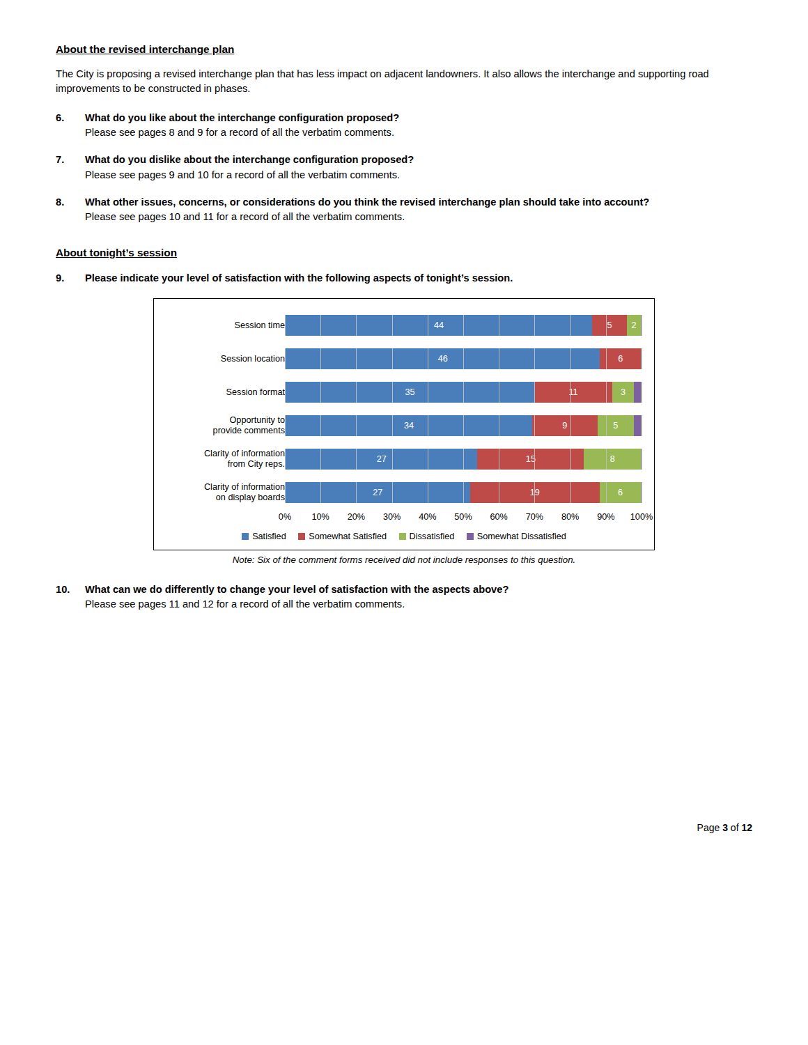About the revised interchange plan
The City is proposing a revised interchange plan that has less impact on adjacent landowners. It also allows the interchange and supporting road improvements to be constructed in phases.
6.
What do you like about the interchange configuration proposed?
Please see pages 8 and 9 for a record of all the verbatim comments.
7.
What do you dislike about the interchange configuration proposed?
Please see pages 9 and 10 for a record of all the verbatim comments.
8.
What other issues, concerns, or considerations do you think the revised interchange plan should take into account?
Please see pages 10 and 11 for a record of all the verbatim comments.
About tonight’s session
9.
Please indicate your level of satisfaction with the following aspects of tonight’s session.
| Session time | 44 5 2 |
| Session location | 46 6 |
| Session format | 35 11 3 |
| Opportunity to provide comments | 34 9 5 |
| Clarity of information from City reps. | 27 15 8 |
| Clarity of information on display boards | 27 19 6 |
| | 0% 10% 20% 30% 40% 50% 60% 70% 80% 90% 100% |
Satisfied Somewhat Satisfied Dissatisfied Somewhat Dissatisfied
Note: Six of the comment forms received did not include responses to this question.
10.
What can we do differently to change your level of satisfaction with the aspects above?
Please see pages 11 and 12 for a record of all the verbatim comments.
Page 3 of 12